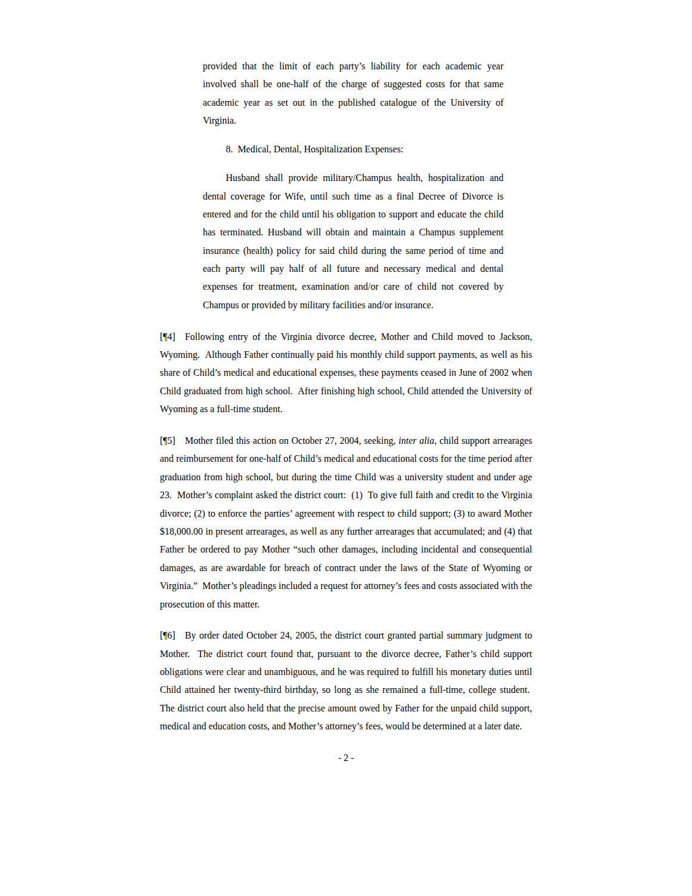provided that the limit of each party’s liability for each academic year involved shall be one-half of the charge of suggested costs for that same academic year as set out in the published catalogue of the University of Virginia.
8. Medical, Dental, Hospitalization Expenses:
Husband shall provide military/Champus health, hospitalization and dental coverage for Wife, until such time as a final Decree of Divorce is entered and for the child until his obligation to support and educate the child has terminated. Husband will obtain and maintain a Champus supplement insurance (health) policy for said child during the same period of time and each party will pay half of all future and necessary medical and dental expenses for treatment, examination and/or care of child not covered by Champus or provided by military facilities and/or insurance.
[¶4] Following entry of the Virginia divorce decree, Mother and Child moved to Jackson, Wyoming. Although Father continually paid his monthly child support payments, as well as his share of Child’s medical and educational expenses, these payments ceased in June of 2002 when Child graduated from high school. After finishing high school, Child attended the University of Wyoming as a full-time student.
[¶5] Mother filed this action on October 27, 2004, seeking, inter alia, child support arrearages and reimbursement for one-half of Child’s medical and educational costs for the time period after graduation from high school, but during the time Child was a university student and under age 23. Mother’s complaint asked the district court: (1) To give full faith and credit to the Virginia divorce; (2) to enforce the parties’ agreement with respect to child support; (3) to award Mother $18,000.00 in present arrearages, as well as any further arrearages that accumulated; and (4) that Father be ordered to pay Mother “such other damages, including incidental and consequential damages, as are awardable for breach of contract under the laws of the State of Wyoming or Virginia.” Mother’s pleadings included a request for attorney’s fees and costs associated with the prosecution of this matter.
[¶6] By order dated October 24, 2005, the district court granted partial summary judgment to Mother. The district court found that, pursuant to the divorce decree, Father’s child support obligations were clear and unambiguous, and he was required to fulfill his monetary duties until Child attained her twenty-third birthday, so long as she remained a full-time, college student. The district court also held that the precise amount owed by Father for the unpaid child support, medical and education costs, and Mother’s attorney’s fees, would be determined at a later date.
- 2 -